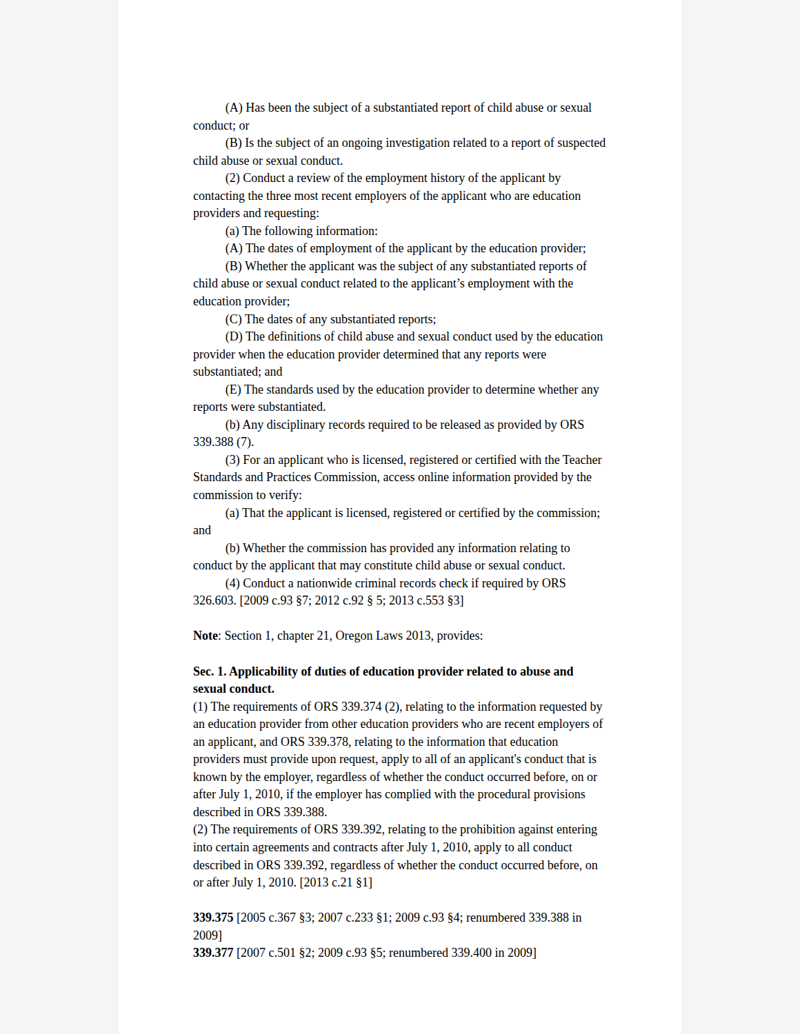(A) Has been the subject of a substantiated report of child abuse or sexual conduct; or
(B) Is the subject of an ongoing investigation related to a report of suspected child abuse or sexual conduct.
(2) Conduct a review of the employment history of the applicant by contacting the three most recent employers of the applicant who are education providers and requesting:
(a) The following information:
(A) The dates of employment of the applicant by the education provider;
(B) Whether the applicant was the subject of any substantiated reports of child abuse or sexual conduct related to the applicant’s employment with the education provider;
(C) The dates of any substantiated reports;
(D) The definitions of child abuse and sexual conduct used by the education provider when the education provider determined that any reports were substantiated; and
(E) The standards used by the education provider to determine whether any reports were substantiated.
(b) Any disciplinary records required to be released as provided by ORS 339.388 (7).
(3) For an applicant who is licensed, registered or certified with the Teacher Standards and Practices Commission, access online information provided by the commission to verify:
(a) That the applicant is licensed, registered or certified by the commission; and
(b) Whether the commission has provided any information relating to conduct by the applicant that may constitute child abuse or sexual conduct.
(4) Conduct a nationwide criminal records check if required by ORS 326.603. [2009 c.93 §7; 2012 c.92 § 5; 2013 c.553 §3]
Note: Section 1, chapter 21, Oregon Laws 2013, provides:
Sec. 1. Applicability of duties of education provider related to abuse and sexual conduct.
(1) The requirements of ORS 339.374 (2), relating to the information requested by an education provider from other education providers who are recent employers of an applicant, and ORS 339.378, relating to the information that education providers must provide upon request, apply to all of an applicant's conduct that is known by the employer, regardless of whether the conduct occurred before, on or after July 1, 2010, if the employer has complied with the procedural provisions described in ORS 339.388.
(2) The requirements of ORS 339.392, relating to the prohibition against entering into certain agreements and contracts after July 1, 2010, apply to all conduct described in ORS 339.392, regardless of whether the conduct occurred before, on or after July 1, 2010. [2013 c.21 §1]
339.375 [2005 c.367 §3; 2007 c.233 §1; 2009 c.93 §4; renumbered 339.388 in 2009]
339.377 [2007 c.501 §2; 2009 c.93 §5; renumbered 339.400 in 2009]